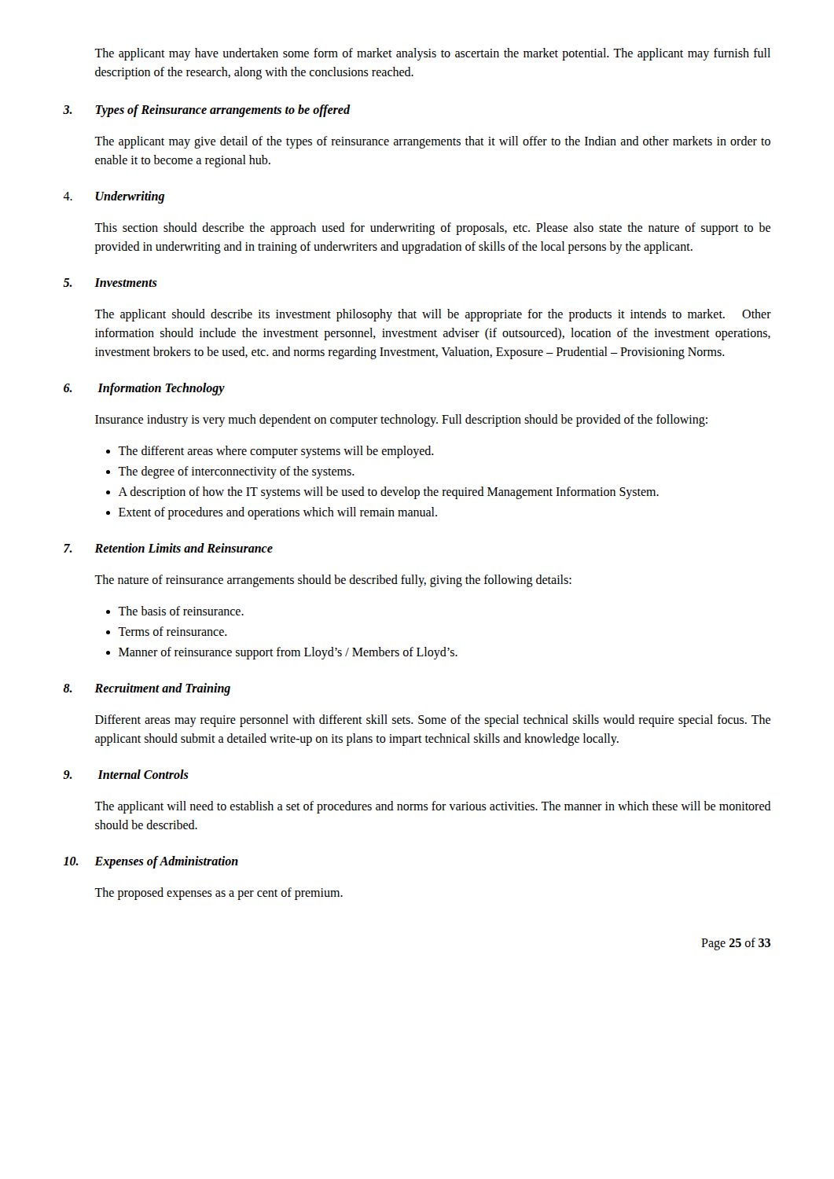The applicant may have undertaken some form of market analysis to ascertain the market potential. The applicant may furnish full description of the research, along with the conclusions reached.
3. Types of Reinsurance arrangements to be offered
The applicant may give detail of the types of reinsurance arrangements that it will offer to the Indian and other markets in order to enable it to become a regional hub.
4. Underwriting
This section should describe the approach used for underwriting of proposals, etc. Please also state the nature of support to be provided in underwriting and in training of underwriters and upgradation of skills of the local persons by the applicant.
5. Investments
The applicant should describe its investment philosophy that will be appropriate for the products it intends to market. Other information should include the investment personnel, investment adviser (if outsourced), location of the investment operations, investment brokers to be used, etc. and norms regarding Investment, Valuation, Exposure – Prudential – Provisioning Norms.
6. Information Technology
Insurance industry is very much dependent on computer technology. Full description should be provided of the following:
The different areas where computer systems will be employed.
The degree of interconnectivity of the systems.
A description of how the IT systems will be used to develop the required Management Information System.
Extent of procedures and operations which will remain manual.
7. Retention Limits and Reinsurance
The nature of reinsurance arrangements should be described fully, giving the following details:
The basis of reinsurance.
Terms of reinsurance.
Manner of reinsurance support from Lloyd’s / Members of Lloyd’s.
8. Recruitment and Training
Different areas may require personnel with different skill sets. Some of the special technical skills would require special focus. The applicant should submit a detailed write-up on its plans to impart technical skills and knowledge locally.
9. Internal Controls
The applicant will need to establish a set of procedures and norms for various activities. The manner in which these will be monitored should be described.
10. Expenses of Administration
The proposed expenses as a per cent of premium.
Page 25 of 33